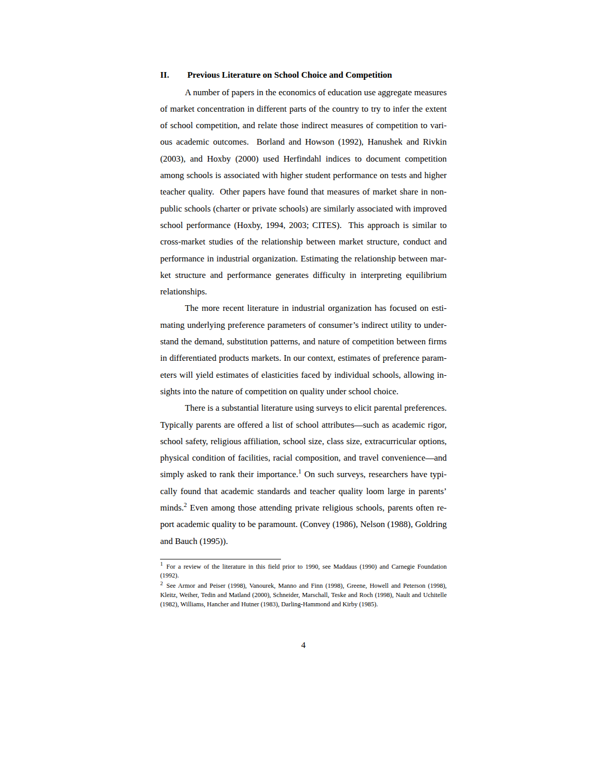II. Previous Literature on School Choice and Competition
A number of papers in the economics of education use aggregate measures of market concentration in different parts of the country to try to infer the extent of school competition, and relate those indirect measures of competition to various academic outcomes. Borland and Howson (1992), Hanushek and Rivkin (2003), and Hoxby (2000) used Herfindahl indices to document competition among schools is associated with higher student performance on tests and higher teacher quality. Other papers have found that measures of market share in non-public schools (charter or private schools) are similarly associated with improved school performance (Hoxby, 1994, 2003; CITES). This approach is similar to cross-market studies of the relationship between market structure, conduct and performance in industrial organization. Estimating the relationship between market structure and performance generates difficulty in interpreting equilibrium relationships.
The more recent literature in industrial organization has focused on estimating underlying preference parameters of consumer’s indirect utility to understand the demand, substitution patterns, and nature of competition between firms in differentiated products markets. In our context, estimates of preference parameters will yield estimates of elasticities faced by individual schools, allowing insights into the nature of competition on quality under school choice.
There is a substantial literature using surveys to elicit parental preferences. Typically parents are offered a list of school attributes—such as academic rigor, school safety, religious affiliation, school size, class size, extracurricular options, physical condition of facilities, racial composition, and travel convenience—and simply asked to rank their importance.1 On such surveys, researchers have typically found that academic standards and teacher quality loom large in parents’ minds.2 Even among those attending private religious schools, parents often report academic quality to be paramount. (Convey (1986), Nelson (1988), Goldring and Bauch (1995)).
1 For a review of the literature in this field prior to 1990, see Maddaus (1990) and Carnegie Foundation (1992).
2 See Armor and Peiser (1998), Vanourek, Manno and Finn (1998), Greene, Howell and Peterson (1998), Kleitz, Weiher, Tedin and Matland (2000), Schneider, Marschall, Teske and Roch (1998), Nault and Uchitelle (1982), Williams, Hancher and Hutner (1983), Darling-Hammond and Kirby (1985).
4